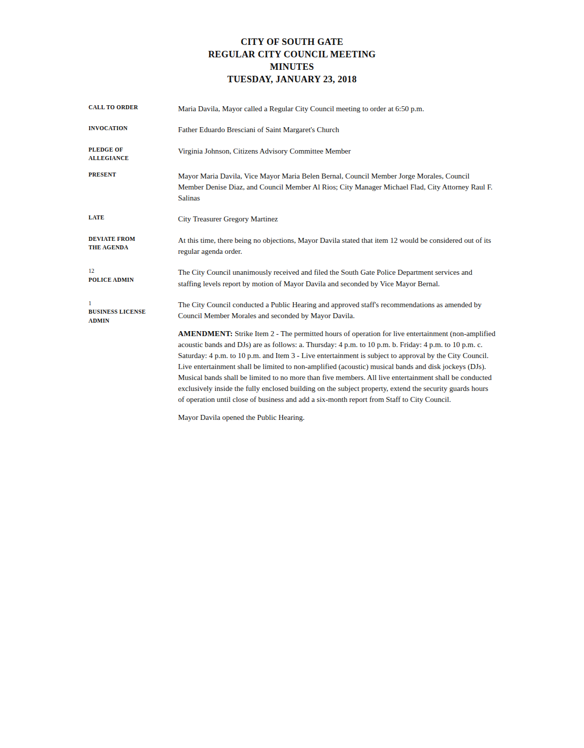CITY OF SOUTH GATE
REGULAR CITY COUNCIL MEETING
MINUTES
TUESDAY, JANUARY 23, 2018
| Call to Order | Maria Davila, Mayor called a Regular City Council meeting to order at 6:50 p.m. |
| Invocation | Father Eduardo Bresciani of Saint Margaret's Church |
| Pledge of Allegiance | Virginia Johnson, Citizens Advisory Committee Member |
| Present | Mayor Maria Davila, Vice Mayor Maria Belen Bernal, Council Member Jorge Morales, Council Member Denise Diaz, and Council Member Al Rios; City Manager Michael Flad, City Attorney Raul F. Salinas |
| Late | City Treasurer Gregory Martinez |
| Deviate from the Agenda | At this time, there being no objections, Mayor Davila stated that item 12 would be considered out of its regular agenda order. |
| 12 Police Admin | The City Council unanimously received and filed the South Gate Police Department services and staffing levels report by motion of Mayor Davila and seconded by Vice Mayor Bernal. |
| 1 Business License Admin | The City Council conducted a Public Hearing and approved staff's recommendations as amended by Council Member Morales and seconded by Mayor Davila. AMENDMENT: Strike Item 2 - The permitted hours of operation for live entertainment (non-amplified acoustic bands and DJs) are as follows: a. Thursday: 4 p.m. to 10 p.m. b. Friday: 4 p.m. to 10 p.m. c. Saturday: 4 p.m. to 10 p.m. and Item 3 - Live entertainment is subject to approval by the City Council. Live entertainment shall be limited to non-amplified (acoustic) musical bands and disk jockeys (DJs). Musical bands shall be limited to no more than five members. All live entertainment shall be conducted exclusively inside the fully enclosed building on the subject property, extend the security guards hours of operation until close of business and add a six-month report from Staff to City Council. Mayor Davila opened the Public Hearing. |